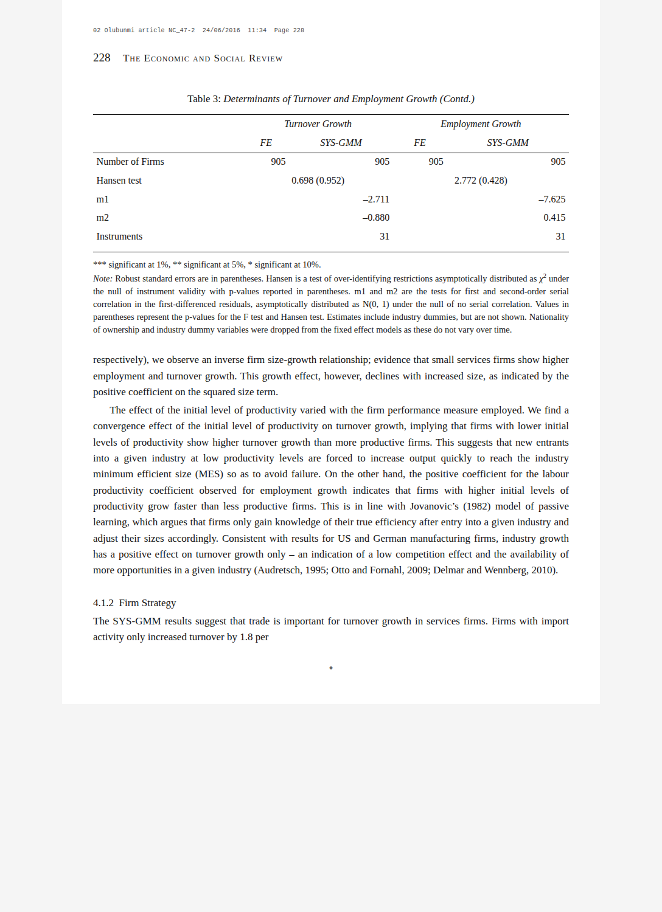02 Olubunmi article NC_47-2 24/06/2016 11:34 Page 228
228 The Economic and Social Review
Table 3: Determinants of Turnover and Employment Growth (Contd.)
| | Turnover Growth | Employment Growth |
| --- | --- | --- |
| | FE | SYS-GMM | FE | SYS-GMM |
| Number of Firms | 905 | 905 | 905 | 905 |
| Hansen test | 0.698 (0.952) | 2.772 (0.428) |
| m1 | | –2.711 | | –7.625 |
| m2 | | –0.880 | | 0.415 |
| Instruments | | 31 | | 31 |
*** significant at 1%, ** significant at 5%, * significant at 10%.
Note: Robust standard errors are in parentheses. Hansen is a test of over-identifying restrictions asymptotically distributed as χ2 under the null of instrument validity with p-values reported in parentheses. m1 and m2 are the tests for first and second-order serial correlation in the first-differenced residuals, asymptotically distributed as N(0, 1) under the null of no serial correlation. Values in parentheses represent the p-values for the F test and Hansen test. Estimates include industry dummies, but are not shown. Nationality of ownership and industry dummy variables were dropped from the fixed effect models as these do not vary over time.
respectively), we observe an inverse firm size-growth relationship; evidence that small services firms show higher employment and turnover growth. This growth effect, however, declines with increased size, as indicated by the positive coefficient on the squared size term.
The effect of the initial level of productivity varied with the firm performance measure employed. We find a convergence effect of the initial level of productivity on turnover growth, implying that firms with lower initial levels of productivity show higher turnover growth than more productive firms. This suggests that new entrants into a given industry at low productivity levels are forced to increase output quickly to reach the industry minimum efficient size (MES) so as to avoid failure. On the other hand, the positive coefficient for the labour productivity coefficient observed for employment growth indicates that firms with higher initial levels of productivity grow faster than less productive firms. This is in line with Jovanovic’s (1982) model of passive learning, which argues that firms only gain knowledge of their true efficiency after entry into a given industry and adjust their sizes accordingly. Consistent with results for US and German manufacturing firms, industry growth has a positive effect on turnover growth only – an indication of a low competition effect and the availability of more opportunities in a given industry (Audretsch, 1995; Otto and Fornahl, 2009; Delmar and Wennberg, 2010).
4.1.2 Firm Strategy
The SYS-GMM results suggest that trade is important for turnover growth in services firms. Firms with import activity only increased turnover by 1.8 per
◆